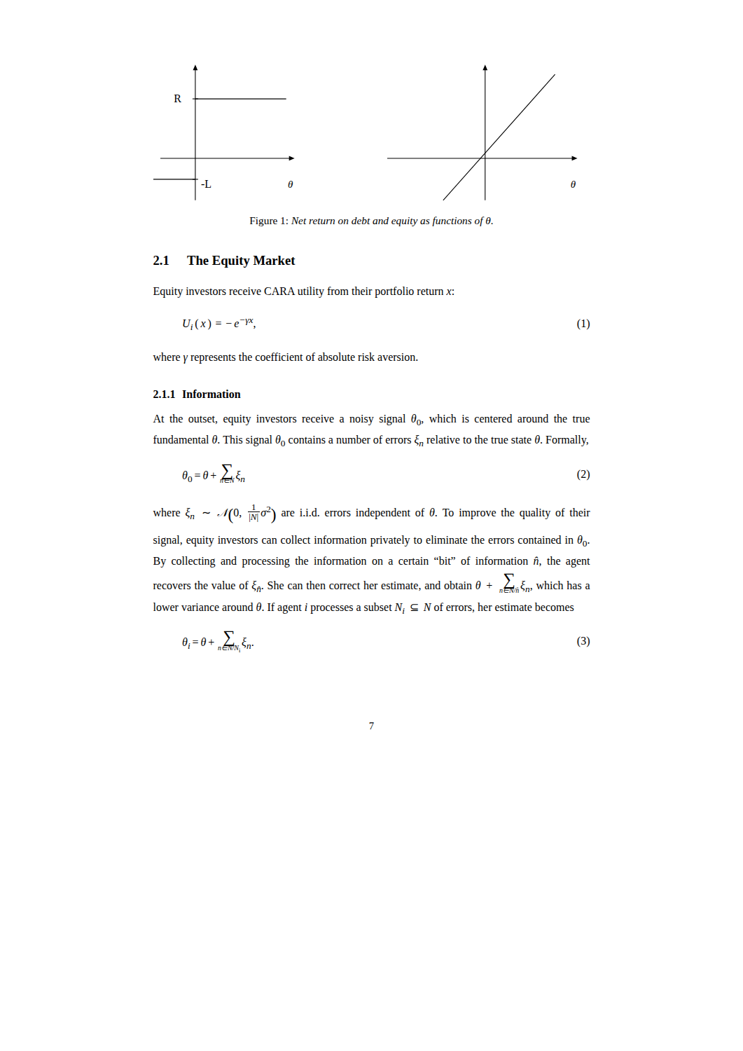R -L θ
θ
Figure 1: Net return on debt and equity as functions of θ.
2.1 The Equity Market
Equity investors receive CARA utility from their portfolio return x:
Ui(x)=−e−γx,
(1)
where γ represents the coefficient of absolute risk aversion.
2.1.1 Information
At the outset, equity investors receive a noisy signal θ0, which is centered around the true fundamental θ. This signal θ0 contains a number of errors ξn relative to the true state θ. Formally,
θ0=θ+∑n∈N ξn
(2)
where ξn ∼ 𝒩(0, 1|N|σ2) are i.i.d. errors independent of θ. To improve the quality of their signal, equity investors can collect information privately to eliminate the errors contained in θ0. By collecting and processing the information on a certain “bit” of information n̂, the agent recovers the value of ξn̂. She can then correct her estimate, and obtain θ + ∑n∈N/n̂ξn, which has a lower variance around θ. If agent i processes a subset Ni ⊆ N of errors, her estimate becomes
θi=θ+∑n∈N/Ni ξn.
(3)
7